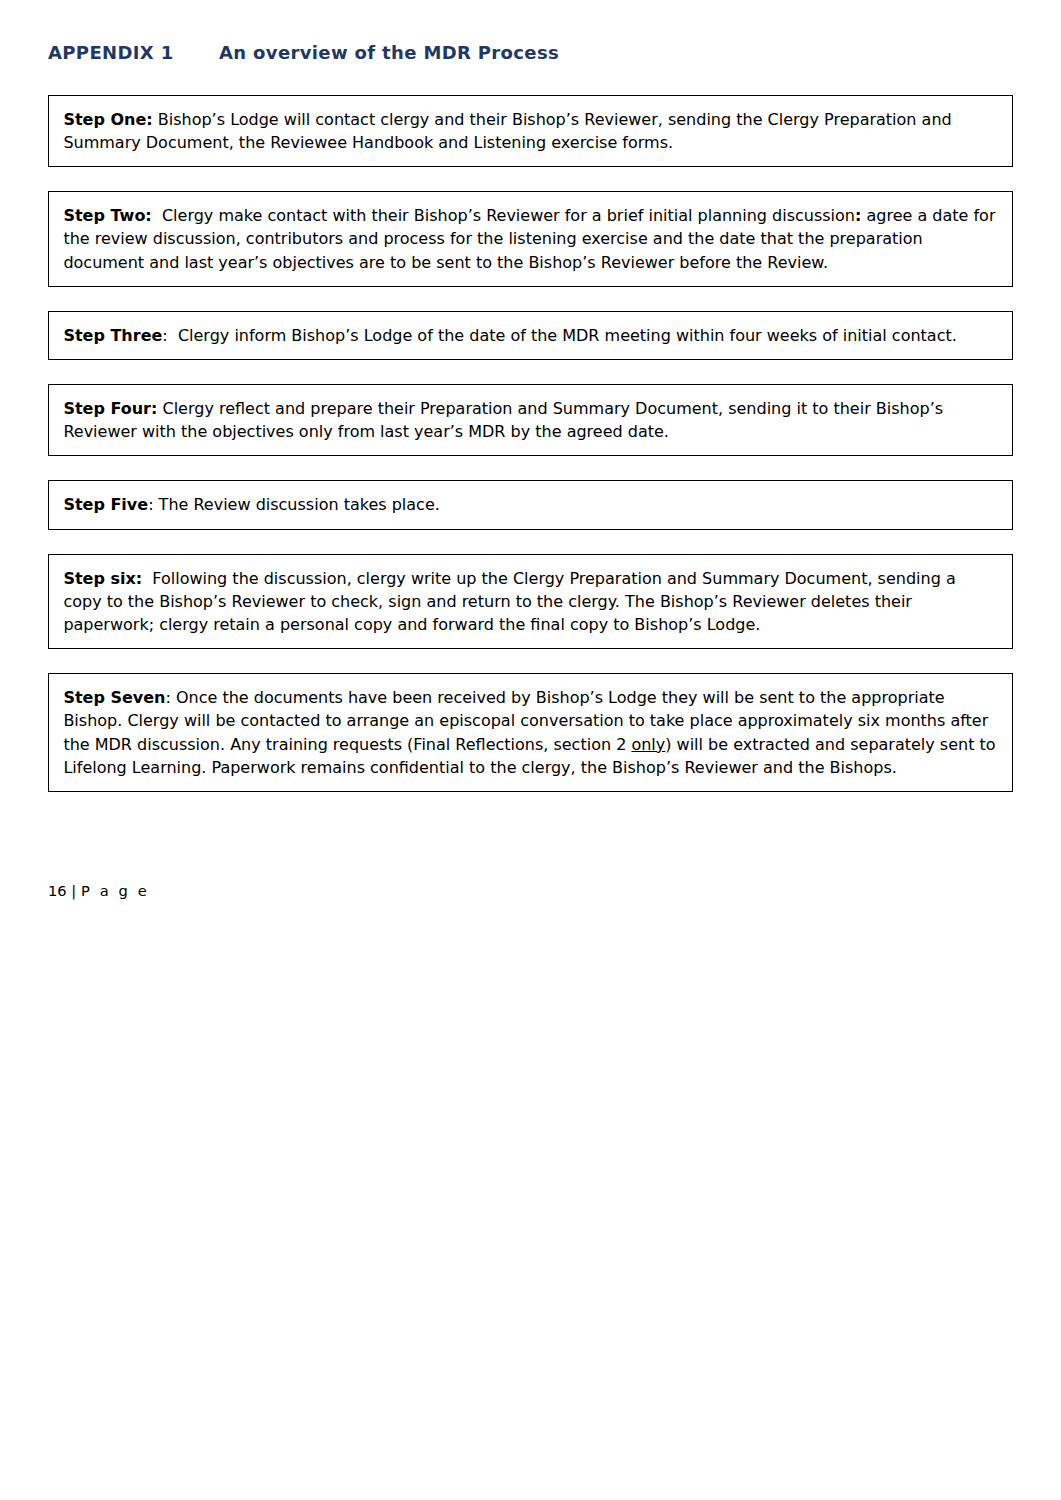APPENDIX 1 An overview of the MDR Process
Step One: Bishop’s Lodge will contact clergy and their Bishop’s Reviewer, sending the Clergy Preparation and Summary Document, the Reviewee Handbook and Listening exercise forms.
Step Two: Clergy make contact with their Bishop’s Reviewer for a brief initial planning discussion: agree a date for the review discussion, contributors and process for the listening exercise and the date that the preparation document and last year’s objectives are to be sent to the Bishop’s Reviewer before the Review.
Step Three: Clergy inform Bishop’s Lodge of the date of the MDR meeting within four weeks of initial contact.
Step Four: Clergy reflect and prepare their Preparation and Summary Document, sending it to their Bishop’s Reviewer with the objectives only from last year’s MDR by the agreed date.
Step Five: The Review discussion takes place.
Step six: Following the discussion, clergy write up the Clergy Preparation and Summary Document, sending a copy to the Bishop’s Reviewer to check, sign and return to the clergy. The Bishop’s Reviewer deletes their paperwork; clergy retain a personal copy and forward the final copy to Bishop’s Lodge.
Step Seven: Once the documents have been received by Bishop’s Lodge they will be sent to the appropriate Bishop. Clergy will be contacted to arrange an episcopal conversation to take place approximately six months after the MDR discussion. Any training requests (Final Reflections, section 2 only) will be extracted and separately sent to Lifelong Learning. Paperwork remains confidential to the clergy, the Bishop’s Reviewer and the Bishops.
16 | P a g e